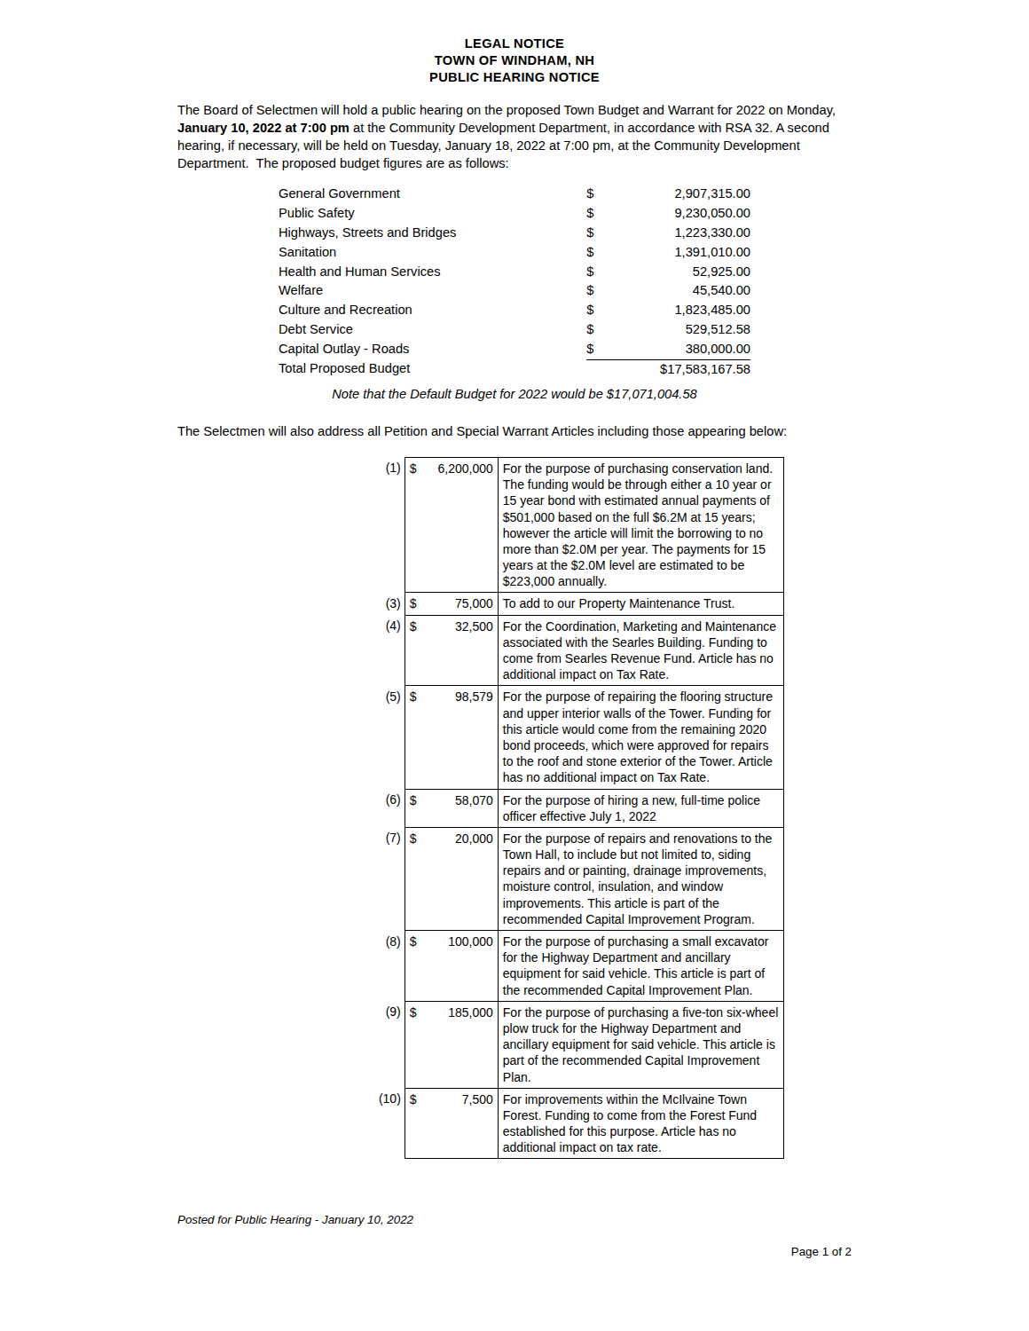LEGAL NOTICE
TOWN OF WINDHAM, NH
PUBLIC HEARING NOTICE
The Board of Selectmen will hold a public hearing on the proposed Town Budget and Warrant for 2022 on Monday, January 10, 2022 at 7:00 pm at the Community Development Department, in accordance with RSA 32. A second hearing, if necessary, will be held on Tuesday, January 18, 2022 at 7:00 pm, at the Community Development Department. The proposed budget figures are as follows:
| General Government | $ | 2,907,315.00 |
| Public Safety | $ | 9,230,050.00 |
| Highways, Streets and Bridges | $ | 1,223,330.00 |
| Sanitation | $ | 1,391,010.00 |
| Health and Human Services | $ | 52,925.00 |
| Welfare | $ | 45,540.00 |
| Culture and Recreation | $ | 1,823,485.00 |
| Debt Service | $ | 529,512.58 |
| Capital Outlay - Roads | $ | 380,000.00 |
| Total Proposed Budget | | $17,583,167.58 |
Note that the Default Budget for 2022 would be $17,071,004.58
The Selectmen will also address all Petition and Special Warrant Articles including those appearing below:
| (1) | $ | 6,200,000 | For the purpose of purchasing conservation land. The funding would be through either a 10 year or 15 year bond with estimated annual payments of $501,000 based on the full $6.2M at 15 years; however the article will limit the borrowing to no more than $2.0M per year. The payments for 15 years at the $2.0M level are estimated to be $223,000 annually. |
| (3) | $ | 75,000 | To add to our Property Maintenance Trust. |
| (4) | $ | 32,500 | For the Coordination, Marketing and Maintenance associated with the Searles Building. Funding to come from Searles Revenue Fund. Article has no additional impact on Tax Rate. |
| (5) | $ | 98,579 | For the purpose of repairing the flooring structure and upper interior walls of the Tower. Funding for this article would come from the remaining 2020 bond proceeds, which were approved for repairs to the roof and stone exterior of the Tower. Article has no additional impact on Tax Rate. |
| (6) | $ | 58,070 | For the purpose of hiring a new, full-time police officer effective July 1, 2022 |
| (7) | $ | 20,000 | For the purpose of repairs and renovations to the Town Hall, to include but not limited to, siding repairs and or painting, drainage improvements, moisture control, insulation, and window improvements. This article is part of the recommended Capital Improvement Program. |
| (8) | $ | 100,000 | For the purpose of purchasing a small excavator for the Highway Department and ancillary equipment for said vehicle. This article is part of the recommended Capital Improvement Plan. |
| (9) | $ | 185,000 | For the purpose of purchasing a five-ton six-wheel plow truck for the Highway Department and ancillary equipment for said vehicle. This article is part of the recommended Capital Improvement Plan. |
| (10) | $ | 7,500 | For improvements within the McIlvaine Town Forest. Funding to come from the Forest Fund established for this purpose. Article has no additional impact on tax rate. |
Posted for Public Hearing - January 10, 2022
Page 1 of 2